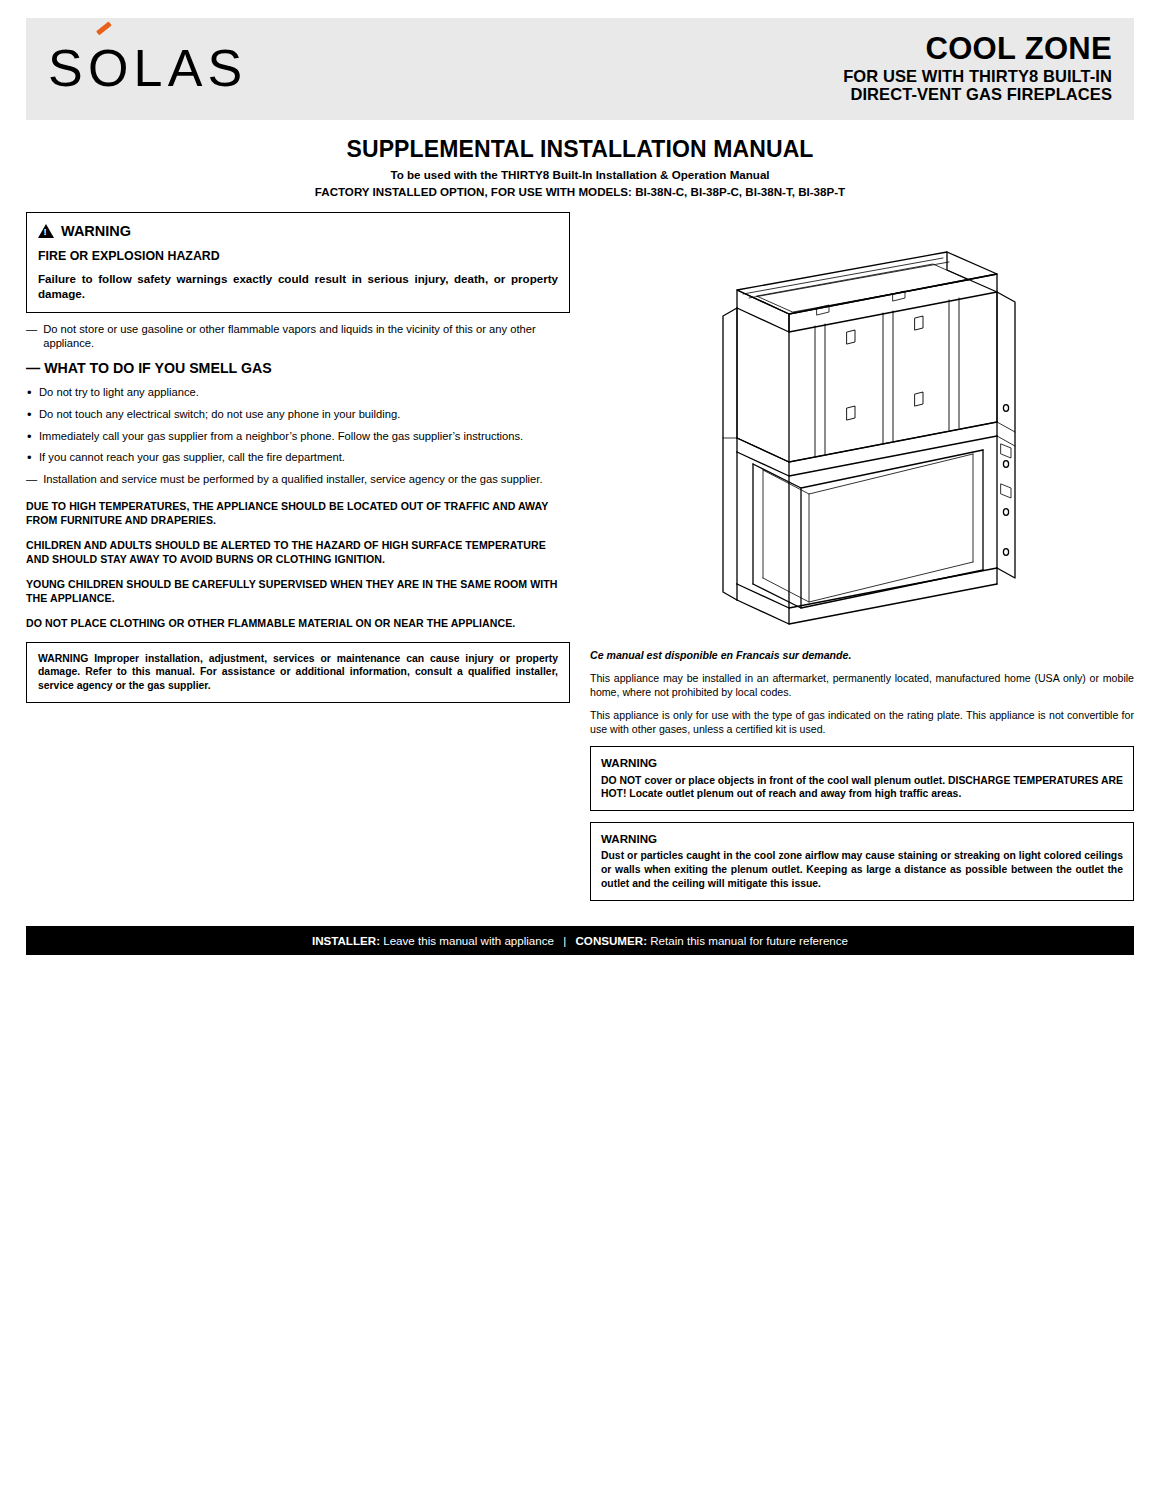SOLAS
COOL ZONE
FOR USE WITH THIRTY8 BUILT-IN
DIRECT-VENT GAS FIREPLACES
SUPPLEMENTAL INSTALLATION MANUAL
To be used with the THIRTY8 Built-In Installation & Operation Manual
FACTORY INSTALLED OPTION, FOR USE WITH MODELS: BI-38N-C, BI-38P-C, BI-38N-T, BI-38P-T
WARNING
FIRE OR EXPLOSION HAZARD
Failure to follow safety warnings exactly could result in serious injury, death, or property damage.
— Do not store or use gasoline or other flammable vapors and liquids in the vicinity of this or any other appliance.
— WHAT TO DO IF YOU SMELL GAS
Do not try to light any appliance.
Do not touch any electrical switch; do not use any phone in your building.
Immediately call your gas supplier from a neighbor’s phone. Follow the gas supplier’s instructions.
If you cannot reach your gas supplier, call the fire department.
— Installation and service must be performed by a qualified installer, service agency or the gas supplier.
DUE TO HIGH TEMPERATURES, THE APPLIANCE SHOULD BE LOCATED OUT OF TRAFFIC AND AWAY FROM FURNITURE AND DRAPERIES.
CHILDREN AND ADULTS SHOULD BE ALERTED TO THE HAZARD OF HIGH SURFACE TEMPERATURE AND SHOULD STAY AWAY TO AVOID BURNS OR CLOTHING IGNITION.
YOUNG CHILDREN SHOULD BE CAREFULLY SUPERVISED WHEN THEY ARE IN THE SAME ROOM WITH THE APPLIANCE.
DO NOT PLACE CLOTHING OR OTHER FLAMMABLE MATERIAL ON OR NEAR THE APPLIANCE.
WARNING Improper installation, adjustment, services or maintenance can cause injury or property damage. Refer to this manual. For assistance or additional information, consult a qualified installer, service agency or the gas supplier.
Ce manual est disponible en Francais sur demande.
This appliance may be installed in an aftermarket, permanently located, manufactured home (USA only) or mobile home, where not prohibited by local codes.
This appliance is only for use with the type of gas indicated on the rating plate. This appliance is not convertible for use with other gases, unless a certified kit is used.
WARNING
DO NOT cover or place objects in front of the cool wall plenum outlet. DISCHARGE TEMPERATURES ARE HOT! Locate outlet plenum out of reach and away from high traffic areas.
WARNING
Dust or particles caught in the cool zone airflow may cause staining or streaking on light colored ceilings or walls when exiting the plenum outlet. Keeping as large a distance as possible between the outlet the outlet and the ceiling will mitigate this issue.
INSTALLER: Leave this manual with appliance | CONSUMER: Retain this manual for future reference